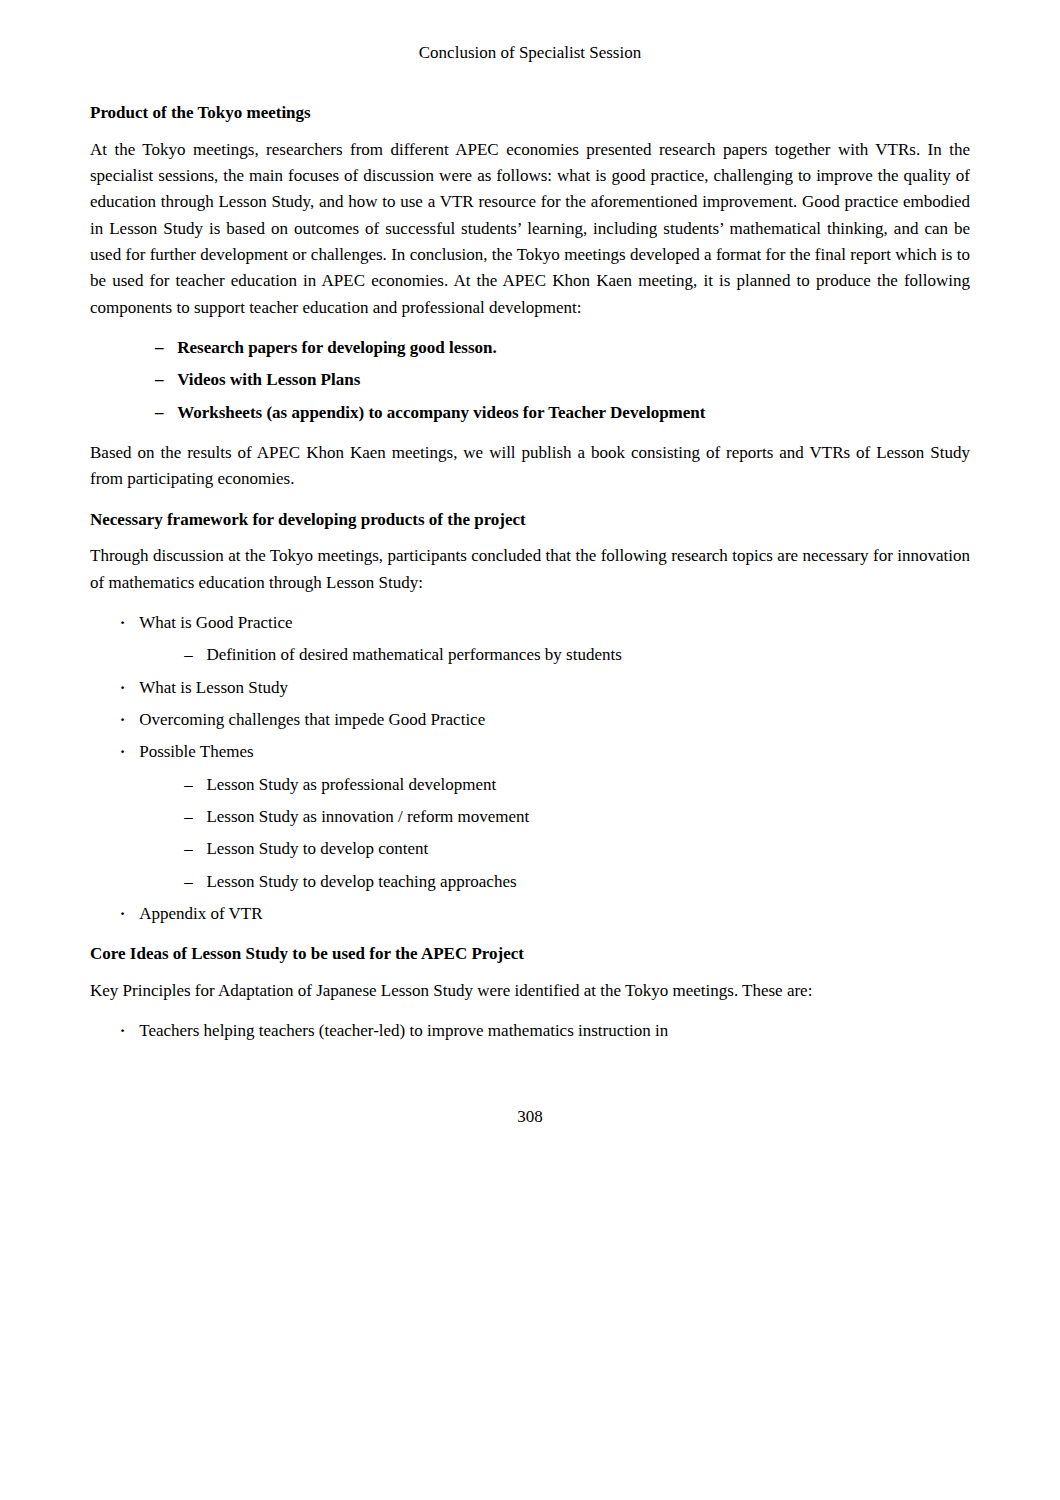Conclusion of Specialist Session
Product of the Tokyo meetings
At the Tokyo meetings, researchers from different APEC economies presented research papers together with VTRs. In the specialist sessions, the main focuses of discussion were as follows: what is good practice, challenging to improve the quality of education through Lesson Study, and how to use a VTR resource for the aforementioned improvement. Good practice embodied in Lesson Study is based on outcomes of successful students’ learning, including students’ mathematical thinking, and can be used for further development or challenges. In conclusion, the Tokyo meetings developed a format for the final report which is to be used for teacher education in APEC economies. At the APEC Khon Kaen meeting, it is planned to produce the following components to support teacher education and professional development:
Research papers for developing good lesson.
Videos with Lesson Plans
Worksheets (as appendix) to accompany videos for Teacher Development
Based on the results of APEC Khon Kaen meetings, we will publish a book consisting of reports and VTRs of Lesson Study from participating economies.
Necessary framework for developing products of the project
Through discussion at the Tokyo meetings, participants concluded that the following research topics are necessary for innovation of mathematics education through Lesson Study:
What is Good Practice
Definition of desired mathematical performances by students
What is Lesson Study
Overcoming challenges that impede Good Practice
Possible Themes
Lesson Study as professional development
Lesson Study as innovation / reform movement
Lesson Study to develop content
Lesson Study to develop teaching approaches
Appendix of VTR
Core Ideas of Lesson Study to be used for the APEC Project
Key Principles for Adaptation of Japanese Lesson Study were identified at the Tokyo meetings. These are:
Teachers helping teachers (teacher-led) to improve mathematics instruction in
308